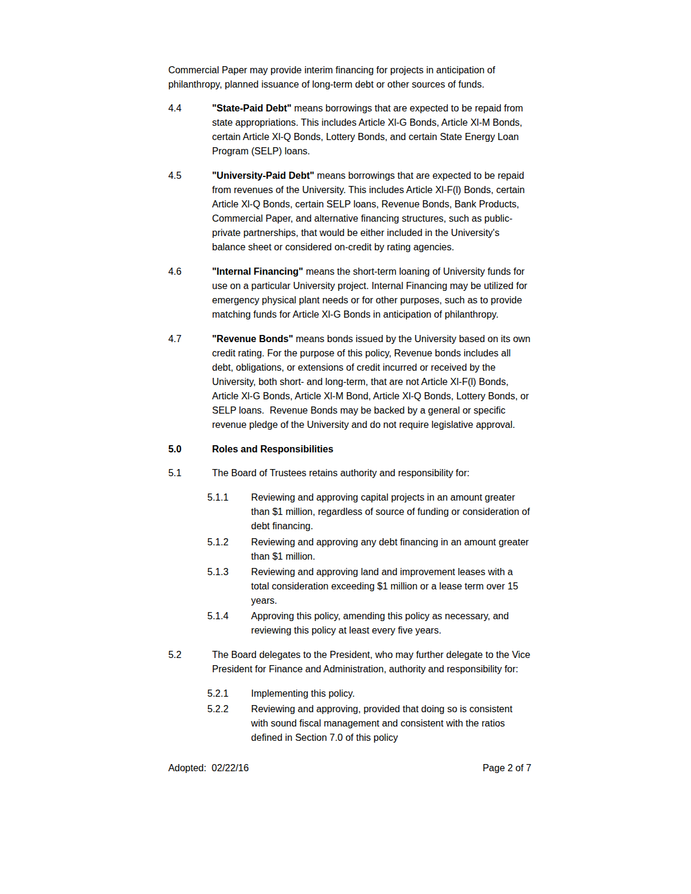Commercial Paper may provide interim financing for projects in anticipation of philanthropy, planned issuance of long-term debt or other sources of funds.
4.4
"State-Paid Debt" means borrowings that are expected to be repaid from state appropriations. This includes Article Xl-G Bonds, Article Xl-M Bonds, certain Article Xl-Q Bonds, Lottery Bonds, and certain State Energy Loan Program (SELP) loans.
4.5
"University-Paid Debt" means borrowings that are expected to be repaid from revenues of the University. This includes Article Xl-F(l) Bonds, certain Article Xl-Q Bonds, certain SELP loans, Revenue Bonds, Bank Products, Commercial Paper, and alternative financing structures, such as public-private partnerships, that would be either included in the University's balance sheet or considered on-credit by rating agencies.
4.6
"Internal Financing" means the short-term loaning of University funds for use on a particular University project. Internal Financing may be utilized for emergency physical plant needs or for other purposes, such as to provide matching funds for Article Xl-G Bonds in anticipation of philanthropy.
4.7
"Revenue Bonds" means bonds issued by the University based on its own credit rating. For the purpose of this policy, Revenue bonds includes all debt, obligations, or extensions of credit incurred or received by the University, both short- and long-term, that are not Article Xl-F(l) Bonds, Article Xl-G Bonds, Article Xl-M Bond, Article Xl-Q Bonds, Lottery Bonds, or SELP loans. Revenue Bonds may be backed by a general or specific revenue pledge of the University and do not require legislative approval.
5.0
Roles and Responsibilities
5.1
The Board of Trustees retains authority and responsibility for:
5.1.1
Reviewing and approving capital projects in an amount greater than $1 million, regardless of source of funding or consideration of debt financing.
5.1.2
Reviewing and approving any debt financing in an amount greater than $1 million.
5.1.3
Reviewing and approving land and improvement leases with a total consideration exceeding $1 million or a lease term over 15 years.
5.1.4
Approving this policy, amending this policy as necessary, and reviewing this policy at least every five years.
5.2
The Board delegates to the President, who may further delegate to the Vice President for Finance and Administration, authority and responsibility for:
5.2.1
Implementing this policy.
5.2.2
Reviewing and approving, provided that doing so is consistent with sound fiscal management and consistent with the ratios defined in Section 7.0 of this policy
Adopted: 02/22/16 Page 2 of 7